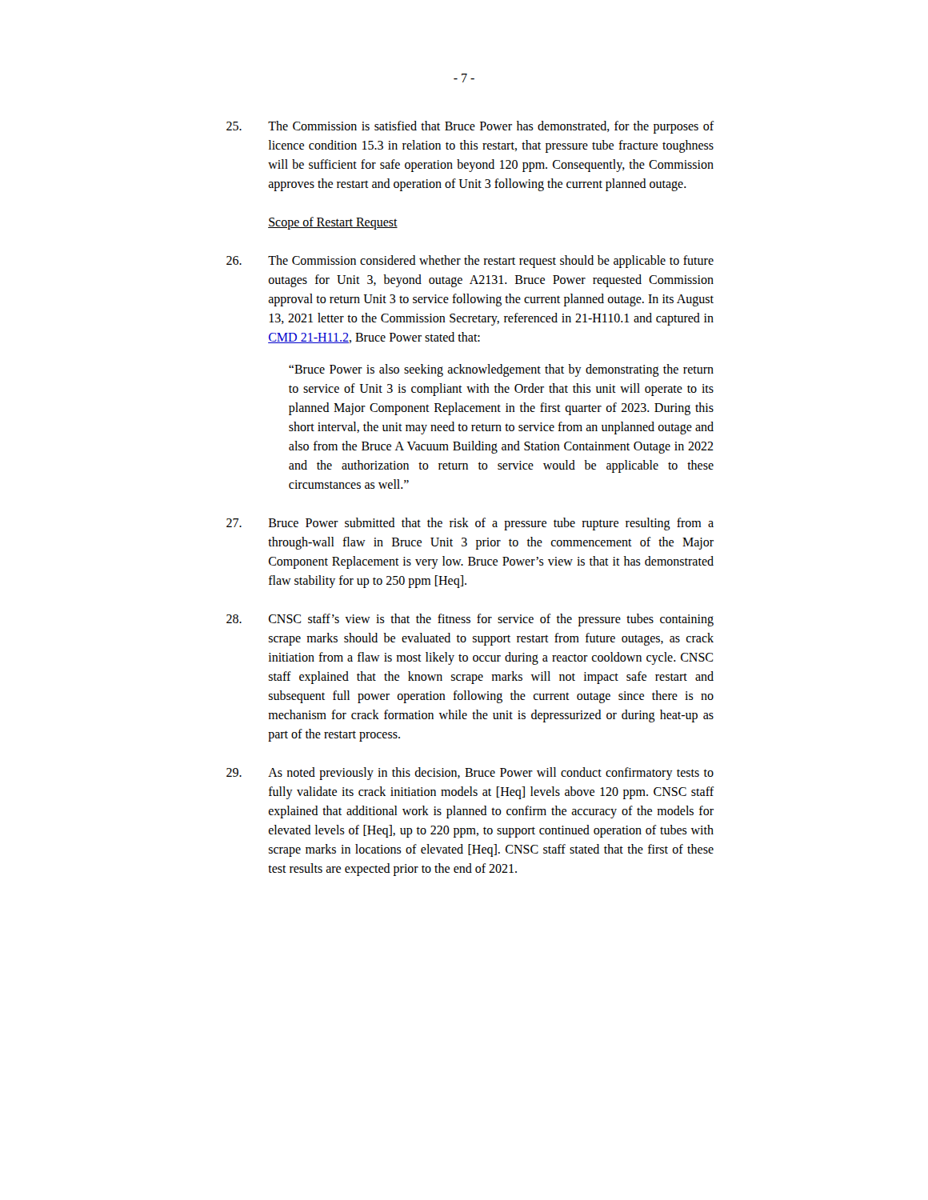- 7 -
The Commission is satisfied that Bruce Power has demonstrated, for the purposes of licence condition 15.3 in relation to this restart, that pressure tube fracture toughness will be sufficient for safe operation beyond 120 ppm. Consequently, the Commission approves the restart and operation of Unit 3 following the current planned outage.
Scope of Restart Request
The Commission considered whether the restart request should be applicable to future outages for Unit 3, beyond outage A2131. Bruce Power requested Commission approval to return Unit 3 to service following the current planned outage. In its August 13, 2021 letter to the Commission Secretary, referenced in 21-H110.1 and captured in CMD 21-H11.2, Bruce Power stated that:
“Bruce Power is also seeking acknowledgement that by demonstrating the return to service of Unit 3 is compliant with the Order that this unit will operate to its planned Major Component Replacement in the first quarter of 2023. During this short interval, the unit may need to return to service from an unplanned outage and also from the Bruce A Vacuum Building and Station Containment Outage in 2022 and the authorization to return to service would be applicable to these circumstances as well.”
Bruce Power submitted that the risk of a pressure tube rupture resulting from a through-wall flaw in Bruce Unit 3 prior to the commencement of the Major Component Replacement is very low. Bruce Power’s view is that it has demonstrated flaw stability for up to 250 ppm [Heq].
CNSC staff’s view is that the fitness for service of the pressure tubes containing scrape marks should be evaluated to support restart from future outages, as crack initiation from a flaw is most likely to occur during a reactor cooldown cycle. CNSC staff explained that the known scrape marks will not impact safe restart and subsequent full power operation following the current outage since there is no mechanism for crack formation while the unit is depressurized or during heat-up as part of the restart process.
As noted previously in this decision, Bruce Power will conduct confirmatory tests to fully validate its crack initiation models at [Heq] levels above 120 ppm. CNSC staff explained that additional work is planned to confirm the accuracy of the models for elevated levels of [Heq], up to 220 ppm, to support continued operation of tubes with scrape marks in locations of elevated [Heq]. CNSC staff stated that the first of these test results are expected prior to the end of 2021.